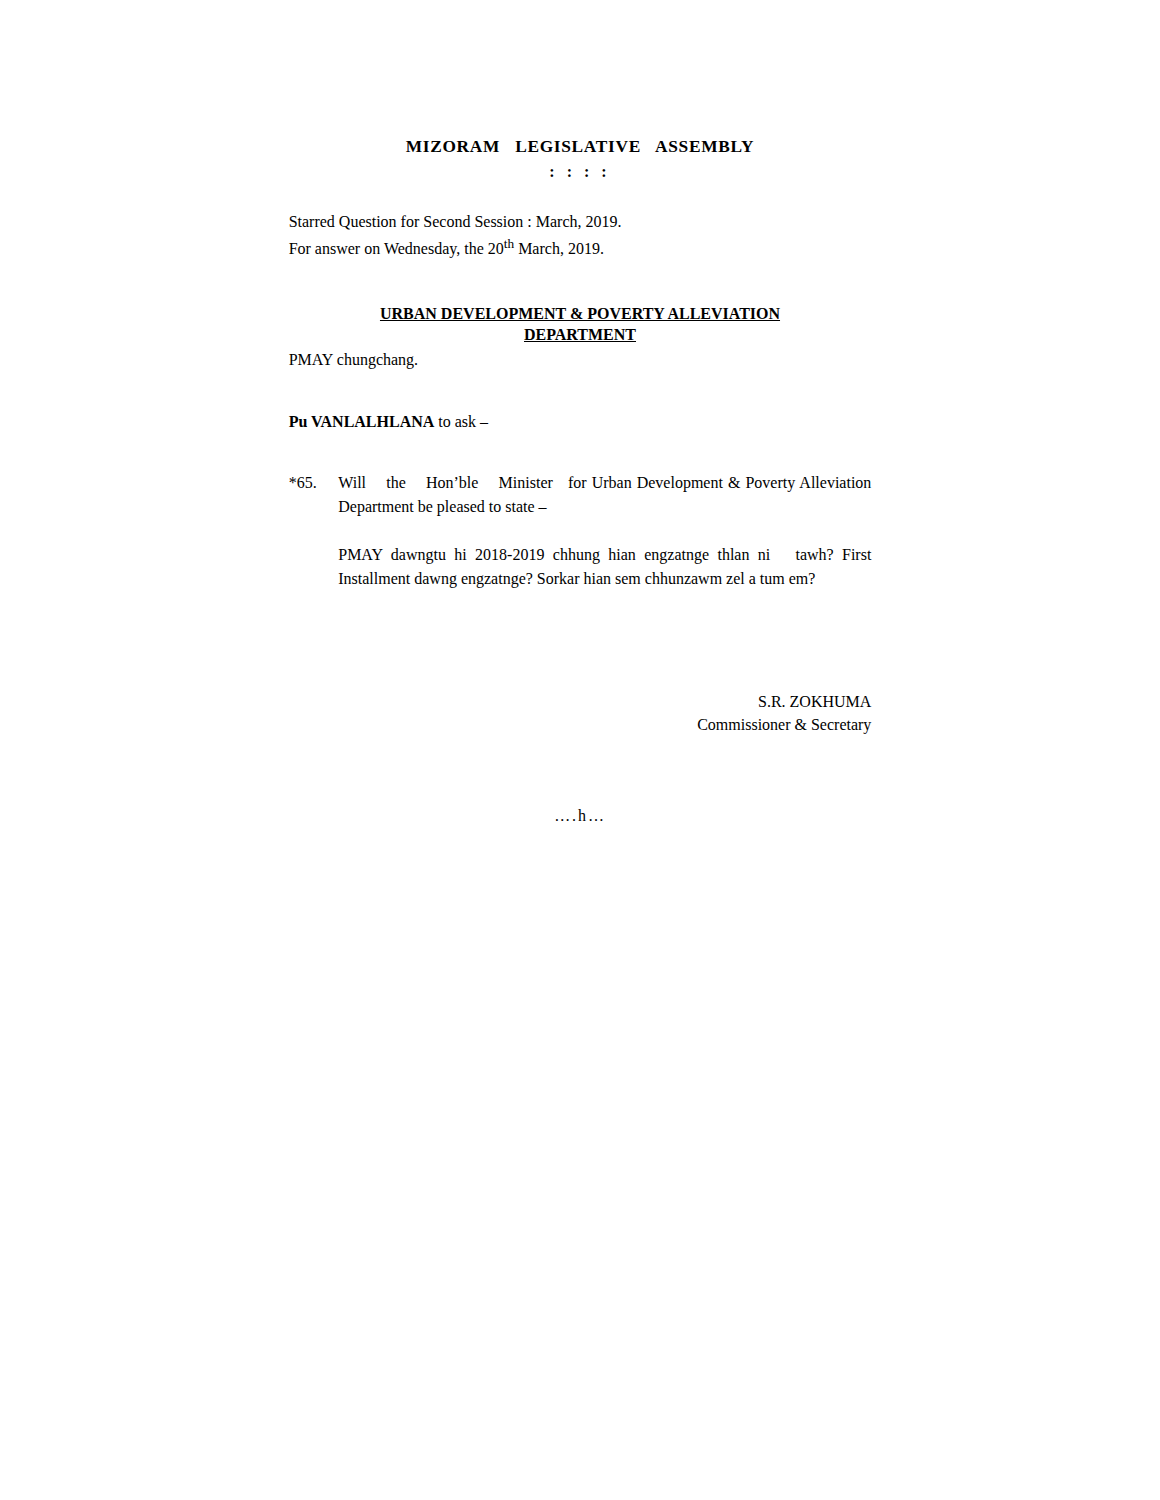MIZORAM LEGISLATIVE ASSEMBLY
: : : :
Starred Question for Second Session : March, 2019.
For answer on Wednesday, the 20th March, 2019.
URBAN DEVELOPMENT & POVERTY ALLEVIATION
DEPARTMENT
PMAY chungchang.
Pu VANLALHLANA to ask –
*65.
Will the Hon’ble Minister for Urban Development & Poverty Alleviation Department be pleased to state –
PMAY dawngtu hi 2018-2019 chhung hian engzatnge thlan ni tawh? First Installment dawng engzatnge? Sorkar hian sem chhunzawm zel a tum em?
S.R. ZOKHUMA
Commissioner & Secretary
….h…